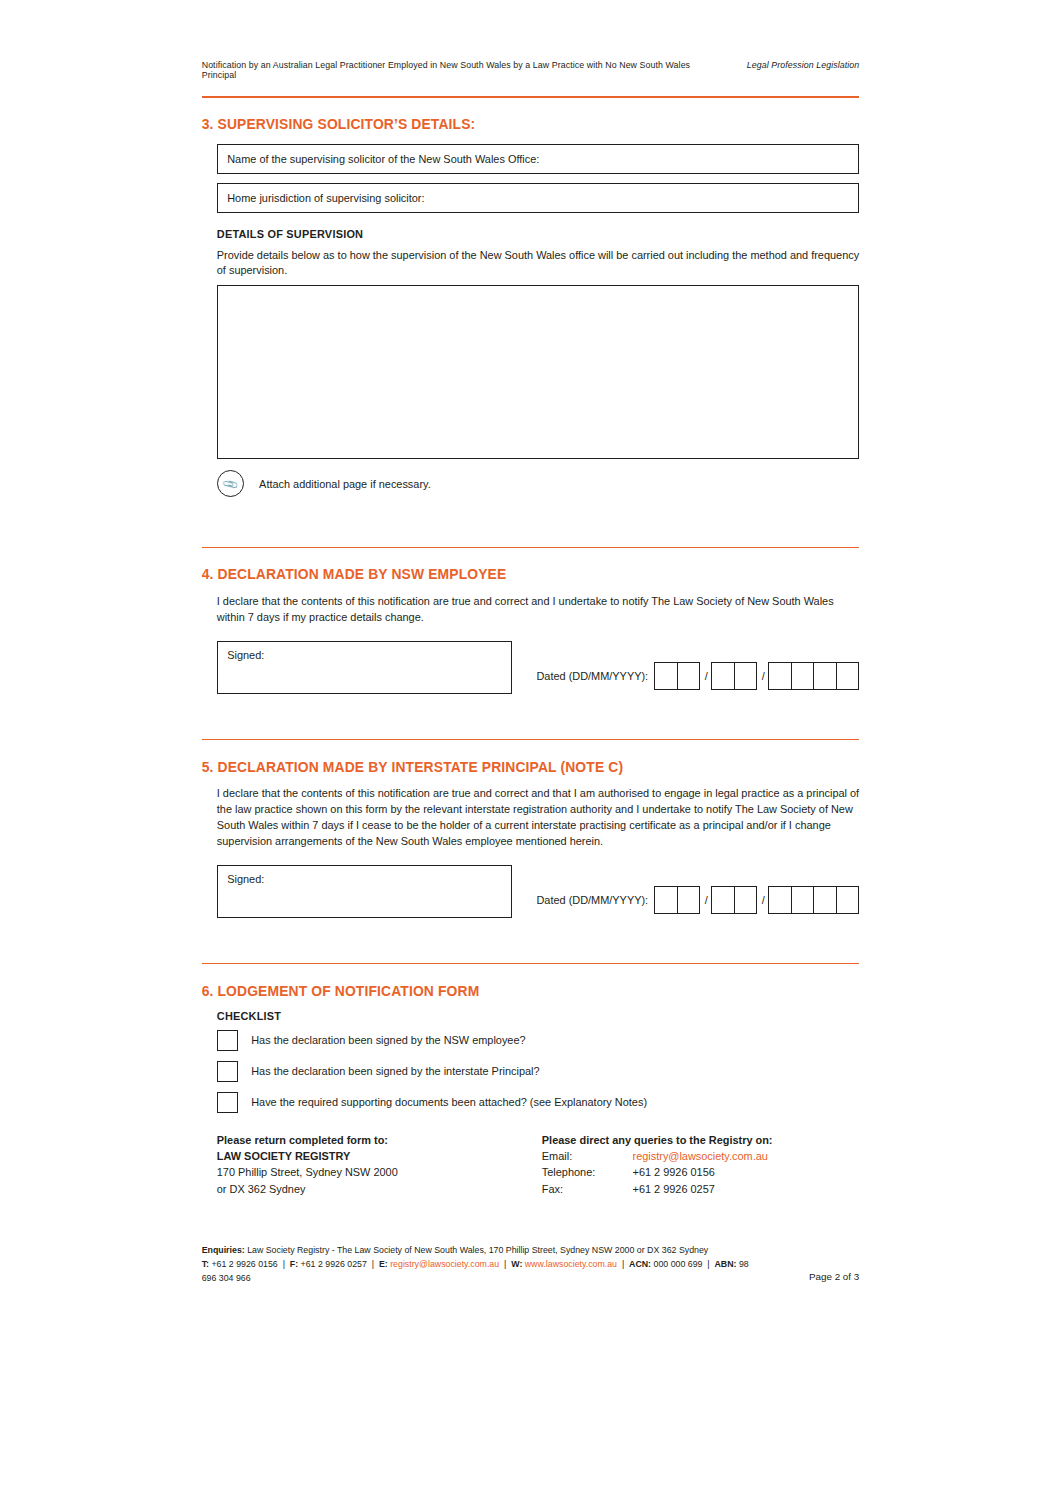Notification by an Australian Legal Practitioner Employed in New South Wales by a Law Practice with No New South Wales Principal
Legal Profession Legislation
3. Supervising Solicitor’s Details:
Name of the supervising solicitor of the New South Wales Office:
Home jurisdiction of supervising solicitor:
Details of Supervision
Provide details below as to how the supervision of the New South Wales office will be carried out including the method and frequency of supervision.
📎
Attach additional page if necessary.
4. Declaration made by NSW Employee
I declare that the contents of this notification are true and correct and I undertake to notify The Law Society of New South Wales within 7 days if my practice details change.
Signed:
Dated (DD/MM/YYYY): / /
5. Declaration made by Interstate Principal (Note C)
I declare that the contents of this notification are true and correct and that I am authorised to engage in legal practice as a principal of the law practice shown on this form by the relevant interstate registration authority and I undertake to notify The Law Society of New South Wales within 7 days if I cease to be the holder of a current interstate practising certificate as a principal and/or if I change supervision arrangements of the New South Wales employee mentioned herein.
Signed:
Dated (DD/MM/YYYY): / /
6. Lodgement of Notification Form
Checklist
Has the declaration been signed by the NSW employee?
Has the declaration been signed by the interstate Principal?
Have the required supporting documents been attached? (see Explanatory Notes)
Please return completed form to:
LAW SOCIETY REGISTRY
170 Phillip Street, Sydney NSW 2000
or DX 362 Sydney
Please direct any queries to the Registry on:
Email: registry@lawsociety.com.au
Telephone:+61 2 9926 0156
Fax:+61 2 9926 0257
Enquiries: Law Society Registry - The Law Society of New South Wales, 170 Phillip Street, Sydney NSW 2000 or DX 362 Sydney
T: +61 2 9926 0156 | F: +61 2 9926 0257 | E: registry@lawsociety.com.au | W: www.lawsociety.com.au | ACN: 000 000 699 | ABN: 98 696 304 966
Page 2 of 3